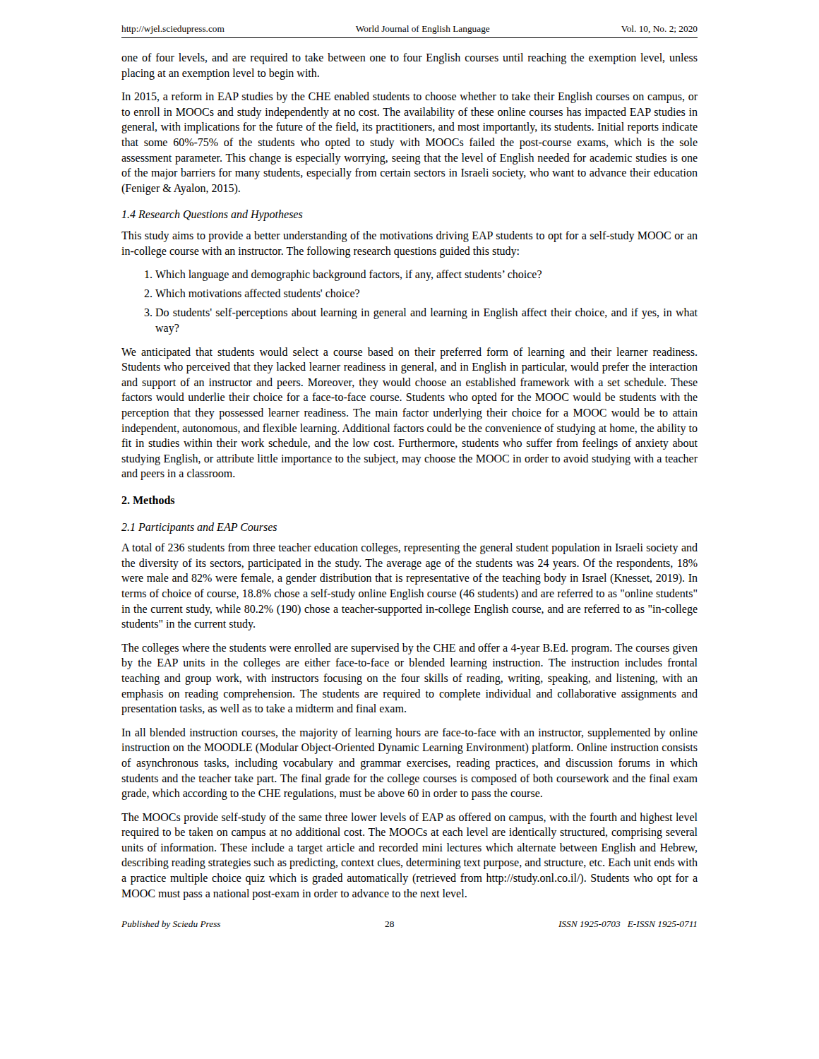http://wjel.sciedupress.com World Journal of English Language Vol. 10, No. 2; 2020
one of four levels, and are required to take between one to four English courses until reaching the exemption level, unless placing at an exemption level to begin with.
In 2015, a reform in EAP studies by the CHE enabled students to choose whether to take their English courses on campus, or to enroll in MOOCs and study independently at no cost. The availability of these online courses has impacted EAP studies in general, with implications for the future of the field, its practitioners, and most importantly, its students. Initial reports indicate that some 60%-75% of the students who opted to study with MOOCs failed the post-course exams, which is the sole assessment parameter. This change is especially worrying, seeing that the level of English needed for academic studies is one of the major barriers for many students, especially from certain sectors in Israeli society, who want to advance their education (Feniger & Ayalon, 2015).
1.4 Research Questions and Hypotheses
This study aims to provide a better understanding of the motivations driving EAP students to opt for a self-study MOOC or an in-college course with an instructor. The following research questions guided this study:
Which language and demographic background factors, if any, affect students’ choice?
Which motivations affected students' choice?
Do students' self-perceptions about learning in general and learning in English affect their choice, and if yes, in what way?
We anticipated that students would select a course based on their preferred form of learning and their learner readiness. Students who perceived that they lacked learner readiness in general, and in English in particular, would prefer the interaction and support of an instructor and peers. Moreover, they would choose an established framework with a set schedule. These factors would underlie their choice for a face-to-face course. Students who opted for the MOOC would be students with the perception that they possessed learner readiness. The main factor underlying their choice for a MOOC would be to attain independent, autonomous, and flexible learning. Additional factors could be the convenience of studying at home, the ability to fit in studies within their work schedule, and the low cost. Furthermore, students who suffer from feelings of anxiety about studying English, or attribute little importance to the subject, may choose the MOOC in order to avoid studying with a teacher and peers in a classroom.
2. Methods
2.1 Participants and EAP Courses
A total of 236 students from three teacher education colleges, representing the general student population in Israeli society and the diversity of its sectors, participated in the study. The average age of the students was 24 years. Of the respondents, 18% were male and 82% were female, a gender distribution that is representative of the teaching body in Israel (Knesset, 2019). In terms of choice of course, 18.8% chose a self-study online English course (46 students) and are referred to as "online students" in the current study, while 80.2% (190) chose a teacher-supported in-college English course, and are referred to as "in-college students" in the current study.
The colleges where the students were enrolled are supervised by the CHE and offer a 4-year B.Ed. program. The courses given by the EAP units in the colleges are either face-to-face or blended learning instruction. The instruction includes frontal teaching and group work, with instructors focusing on the four skills of reading, writing, speaking, and listening, with an emphasis on reading comprehension. The students are required to complete individual and collaborative assignments and presentation tasks, as well as to take a midterm and final exam.
In all blended instruction courses, the majority of learning hours are face-to-face with an instructor, supplemented by online instruction on the MOODLE (Modular Object-Oriented Dynamic Learning Environment) platform. Online instruction consists of asynchronous tasks, including vocabulary and grammar exercises, reading practices, and discussion forums in which students and the teacher take part. The final grade for the college courses is composed of both coursework and the final exam grade, which according to the CHE regulations, must be above 60 in order to pass the course.
The MOOCs provide self-study of the same three lower levels of EAP as offered on campus, with the fourth and highest level required to be taken on campus at no additional cost. The MOOCs at each level are identically structured, comprising several units of information. These include a target article and recorded mini lectures which alternate between English and Hebrew, describing reading strategies such as predicting, context clues, determining text purpose, and structure, etc. Each unit ends with a practice multiple choice quiz which is graded automatically (retrieved from http://study.onl.co.il/). Students who opt for a MOOC must pass a national post-exam in order to advance to the next level.
Published by Sciedu Press 28 ISSN 1925-0703 E-ISSN 1925-0711